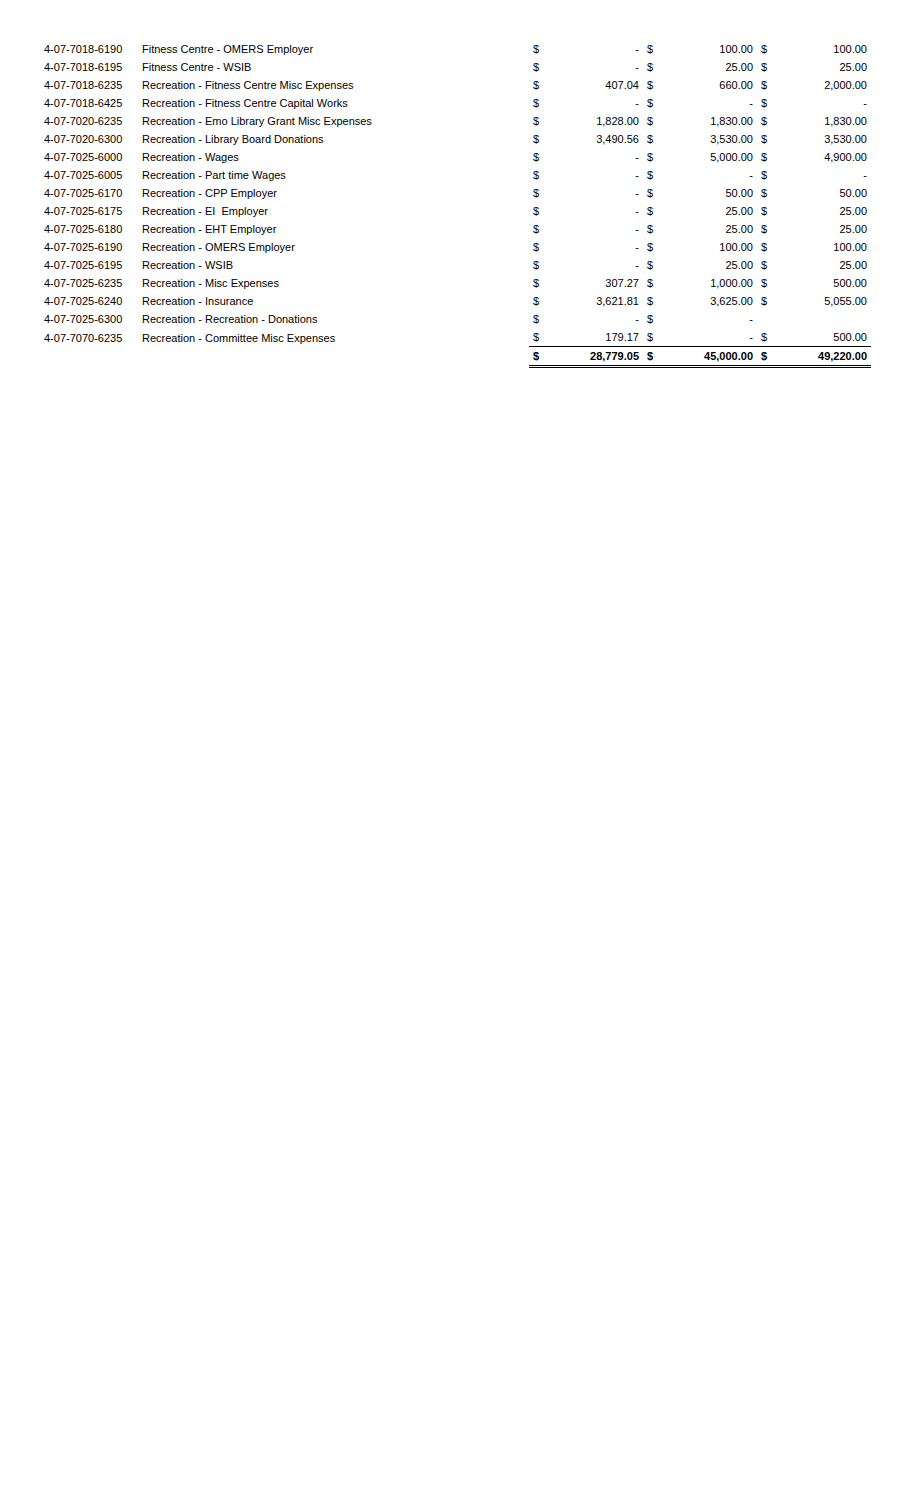| 4-07-7018-6190 | Fitness Centre - OMERS Employer | $ | - | $ | 100.00 | $ | 100.00 |
| 4-07-7018-6195 | Fitness Centre - WSIB | $ | - | $ | 25.00 | $ | 25.00 |
| 4-07-7018-6235 | Recreation - Fitness Centre Misc Expenses | $ | 407.04 | $ | 660.00 | $ | 2,000.00 |
| 4-07-7018-6425 | Recreation - Fitness Centre Capital Works | $ | - | $ | - | $ | - |
| 4-07-7020-6235 | Recreation - Emo Library Grant Misc Expenses | $ | 1,828.00 | $ | 1,830.00 | $ | 1,830.00 |
| 4-07-7020-6300 | Recreation - Library Board Donations | $ | 3,490.56 | $ | 3,530.00 | $ | 3,530.00 |
| 4-07-7025-6000 | Recreation - Wages | $ | - | $ | 5,000.00 | $ | 4,900.00 |
| 4-07-7025-6005 | Recreation - Part time Wages | $ | - | $ | - | $ | - |
| 4-07-7025-6170 | Recreation - CPP Employer | $ | - | $ | 50.00 | $ | 50.00 |
| 4-07-7025-6175 | Recreation - EI Employer | $ | - | $ | 25.00 | $ | 25.00 |
| 4-07-7025-6180 | Recreation - EHT Employer | $ | - | $ | 25.00 | $ | 25.00 |
| 4-07-7025-6190 | Recreation - OMERS Employer | $ | - | $ | 100.00 | $ | 100.00 |
| 4-07-7025-6195 | Recreation - WSIB | $ | - | $ | 25.00 | $ | 25.00 |
| 4-07-7025-6235 | Recreation - Misc Expenses | $ | 307.27 | $ | 1,000.00 | $ | 500.00 |
| 4-07-7025-6240 | Recreation - Insurance | $ | 3,621.81 | $ | 3,625.00 | $ | 5,055.00 |
| 4-07-7025-6300 | Recreation - Recreation - Donations | $ | - | $ | - | | |
| 4-07-7070-6235 | Recreation - Committee Misc Expenses | $ | 179.17 | $ | - | $ | 500.00 |
| | | $ | 28,779.05 | $ | 45,000.00 | $ | 49,220.00 |